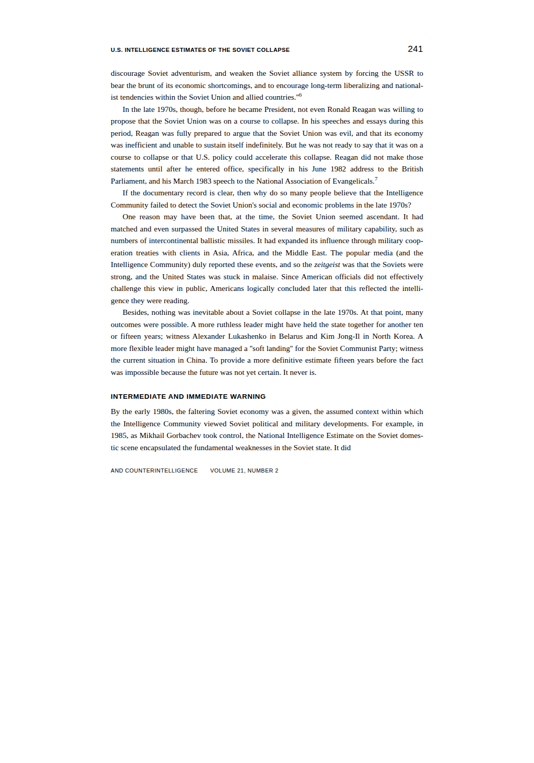U.S. Intelligence Estimates of the Soviet Collapse 241
discourage Soviet adventurism, and weaken the Soviet alliance system by forcing the USSR to bear the brunt of its economic shortcomings, and to encourage long-term liberalizing and nationalist tendencies within the Soviet Union and allied countries.''6
In the late 1970s, though, before he became President, not even Ronald Reagan was willing to propose that the Soviet Union was on a course to collapse. In his speeches and essays during this period, Reagan was fully prepared to argue that the Soviet Union was evil, and that its economy was inefficient and unable to sustain itself indefinitely. But he was not ready to say that it was on a course to collapse or that U.S. policy could accelerate this collapse. Reagan did not make those statements until after he entered office, specifically in his June 1982 address to the British Parliament, and his March 1983 speech to the National Association of Evangelicals.7
If the documentary record is clear, then why do so many people believe that the Intelligence Community failed to detect the Soviet Union's social and economic problems in the late 1970s?
One reason may have been that, at the time, the Soviet Union seemed ascendant. It had matched and even surpassed the United States in several measures of military capability, such as numbers of intercontinental ballistic missiles. It had expanded its influence through military cooperation treaties with clients in Asia, Africa, and the Middle East. The popular media (and the Intelligence Community) duly reported these events, and so the zeitgeist was that the Soviets were strong, and the United States was stuck in malaise. Since American officials did not effectively challenge this view in public, Americans logically concluded later that this reflected the intelligence they were reading.
Besides, nothing was inevitable about a Soviet collapse in the late 1970s. At that point, many outcomes were possible. A more ruthless leader might have held the state together for another ten or fifteen years; witness Alexander Lukashenko in Belarus and Kim Jong-Il in North Korea. A more flexible leader might have managed a ''soft landing'' for the Soviet Communist Party; witness the current situation in China. To provide a more definitive estimate fifteen years before the fact was impossible because the future was not yet certain. It never is.
Intermediate and Immediate Warning
By the early 1980s, the faltering Soviet economy was a given, the assumed context within which the Intelligence Community viewed Soviet political and military developments. For example, in 1985, as Mikhail Gorbachev took control, the National Intelligence Estimate on the Soviet domestic scene encapsulated the fundamental weaknesses in the Soviet state. It did
and Counterintelligence Volume 21, Number 2